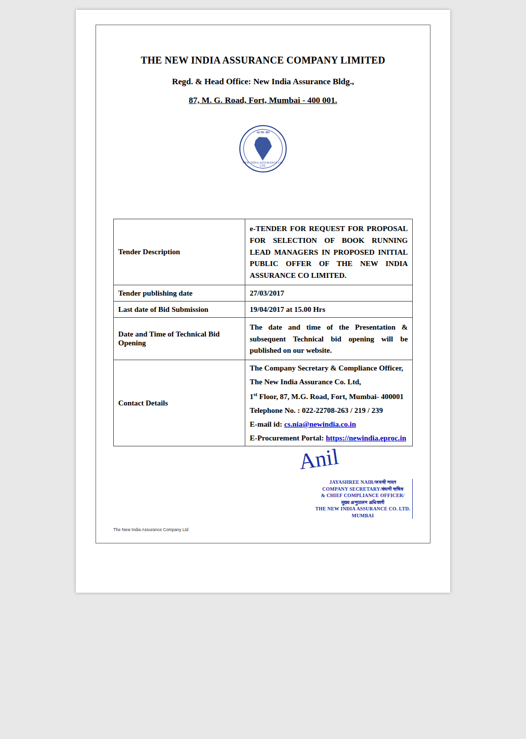THE NEW INDIA ASSURANCE COMPANY LIMITED
Regd. & Head Office: New India Assurance Bldg.,
87, M. G. Road, Fort, Mumbai - 400 001.
भारतीय बीमा
NEW INDIA ASSURANCE CO. LTD.
| Tender Description | e-TENDER FOR REQUEST FOR PROPOSAL FOR SELECTION OF BOOK RUNNING LEAD MANAGERS IN PROPOSED INITIAL PUBLIC OFFER OF THE NEW INDIA ASSURANCE CO LIMITED. |
| Tender publishing date | 27/03/2017 |
| Last date of Bid Submission | 19/04/2017 at 15.00 Hrs |
| Date and Time of Technical Bid Opening | The date and time of the Presentation & subsequent Technical bid opening will be published on our website. |
| Contact Details | The Company Secretary & Compliance Officer, The New India Assurance Co. Ltd, 1 st Floor, 87, M.G. Road, Fort, Mumbai- 400001 Telephone No. : 022-22708-263 / 219 / 239 E-mail id: cs.nia@newindia.co.in E-Procurement Portal: https://newindia.eproc.in |
Anil
JAYASHREE NAIR/जयश्री नायर
COMPANY SECRETARY/कंपनी सचिव
& CHIEF COMPLIANCE OFFICER/
मुख्य अनुपालन अधिकारी
THE NEW INDIA ASSURANCE CO. LTD.
MUMBAI
The New India Assurance Company Ltd